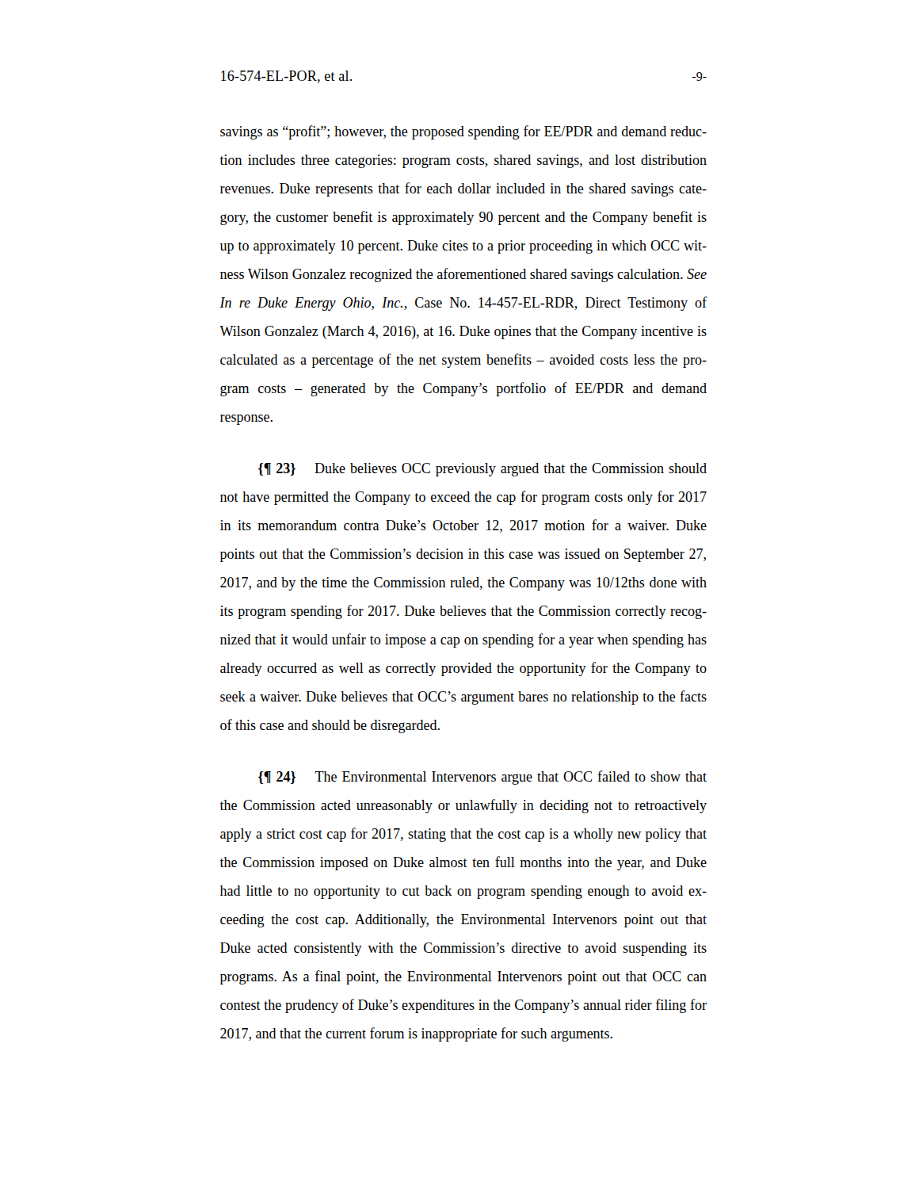16-574-EL-POR, et al. -9-
savings as “profit”; however, the proposed spending for EE/PDR and demand reduction includes three categories: program costs, shared savings, and lost distribution revenues. Duke represents that for each dollar included in the shared savings category, the customer benefit is approximately 90 percent and the Company benefit is up to approximately 10 percent. Duke cites to a prior proceeding in which OCC witness Wilson Gonzalez recognized the aforementioned shared savings calculation. See In re Duke Energy Ohio, Inc., Case No. 14-457-EL-RDR, Direct Testimony of Wilson Gonzalez (March 4, 2016), at 16. Duke opines that the Company incentive is calculated as a percentage of the net system benefits – avoided costs less the program costs – generated by the Company’s portfolio of EE/PDR and demand response.
{¶ 23} Duke believes OCC previously argued that the Commission should not have permitted the Company to exceed the cap for program costs only for 2017 in its memorandum contra Duke’s October 12, 2017 motion for a waiver. Duke points out that the Commission’s decision in this case was issued on September 27, 2017, and by the time the Commission ruled, the Company was 10/12ths done with its program spending for 2017. Duke believes that the Commission correctly recognized that it would unfair to impose a cap on spending for a year when spending has already occurred as well as correctly provided the opportunity for the Company to seek a waiver. Duke believes that OCC’s argument bares no relationship to the facts of this case and should be disregarded.
{¶ 24} The Environmental Intervenors argue that OCC failed to show that the Commission acted unreasonably or unlawfully in deciding not to retroactively apply a strict cost cap for 2017, stating that the cost cap is a wholly new policy that the Commission imposed on Duke almost ten full months into the year, and Duke had little to no opportunity to cut back on program spending enough to avoid exceeding the cost cap. Additionally, the Environmental Intervenors point out that Duke acted consistently with the Commission’s directive to avoid suspending its programs. As a final point, the Environmental Intervenors point out that OCC can contest the prudency of Duke’s expenditures in the Company’s annual rider filing for 2017, and that the current forum is inappropriate for such arguments.